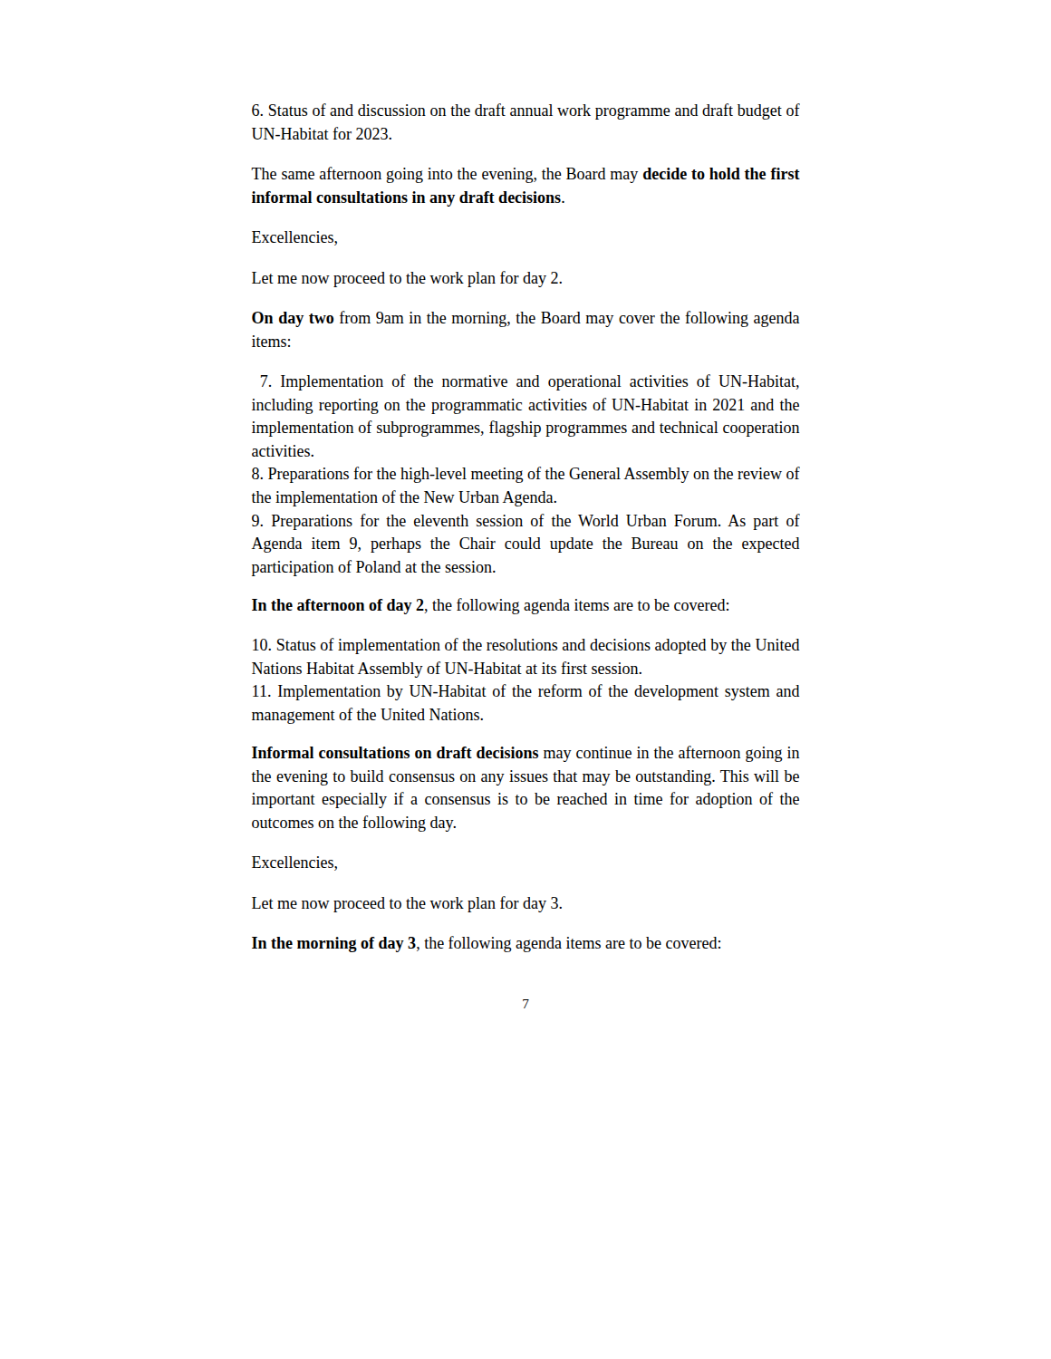6. Status of and discussion on the draft annual work programme and draft budget of UN-Habitat for 2023.
The same afternoon going into the evening, the Board may decide to hold the first informal consultations in any draft decisions.
Excellencies,
Let me now proceed to the work plan for day 2.
On day two from 9am in the morning, the Board may cover the following agenda items:
7. Implementation of the normative and operational activities of UN-Habitat, including reporting on the programmatic activities of UN-Habitat in 2021 and the implementation of subprogrammes, flagship programmes and technical cooperation activities.
8. Preparations for the high-level meeting of the General Assembly on the review of the implementation of the New Urban Agenda.
9. Preparations for the eleventh session of the World Urban Forum. As part of Agenda item 9, perhaps the Chair could update the Bureau on the expected participation of Poland at the session.
In the afternoon of day 2, the following agenda items are to be covered:
10. Status of implementation of the resolutions and decisions adopted by the United Nations Habitat Assembly of UN-Habitat at its first session.
11. Implementation by UN-Habitat of the reform of the development system and management of the United Nations.
Informal consultations on draft decisions may continue in the afternoon going in the evening to build consensus on any issues that may be outstanding. This will be important especially if a consensus is to be reached in time for adoption of the outcomes on the following day.
Excellencies,
Let me now proceed to the work plan for day 3.
In the morning of day 3, the following agenda items are to be covered:
7